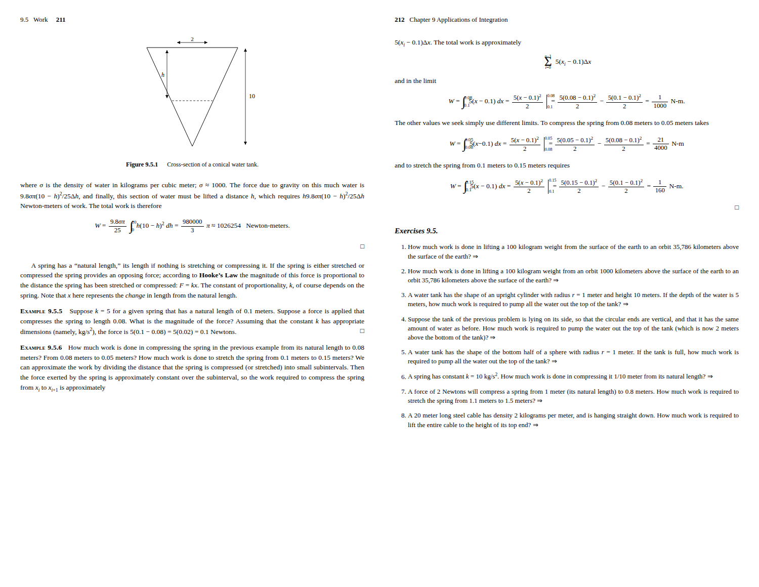9.5 Work 211
2 h 10
Figure 9.5.1 Cross-section of a conical water tank.
where σ is the density of water in kilograms per cubic meter; σ ≈ 1000. The force due to gravity on this much water is 9.8σπ(10 − h)2/25Δh, and finally, this section of water must be lifted a distance h, which requires h9.8σπ(10 − h)2/25Δh Newton-meters of work. The total work is therefore
W = 9.8σπ 25 ∫100 h(10 − h)2 dh = 9800003 π ≈ 1026254 Newton-meters.
□
A spring has a “natural length,” its length if nothing is stretching or compressing it. If the spring is either stretched or compressed the spring provides an opposing force; according to Hooke’s Law the magnitude of this force is proportional to the distance the spring has been stretched or compressed: F = kx. The constant of proportionality, k, of course depends on the spring. Note that x here represents the change in length from the natural length.
Example 9.5.5 Suppose k = 5 for a given spring that has a natural length of 0.1 meters. Suppose a force is applied that compresses the spring to length 0.08. What is the magnitude of the force? Assuming that the constant k has appropriate dimensions (namely, kg/s2), the force is 5(0.1 − 0.08) = 5(0.02) = 0.1 Newtons. □
Example 9.5.6 How much work is done in compressing the spring in the previous example from its natural length to 0.08 meters? From 0.08 meters to 0.05 meters? How much work is done to stretch the spring from 0.1 meters to 0.15 meters? We can approximate the work by dividing the distance that the spring is compressed (or stretched) into small subintervals. Then the force exerted by the spring is approximately constant over the subinterval, so the work required to compress the spring from xi to xi+1 is approximately
212 Chapter 9 Applications of Integration
5(xi − 0.1)Δx. The total work is approximately
Σn−1 i=0 5(xi − 0.1)Δx
and in the limit
W = ∫0.080.1 5(x − 0.1) dx = 5(x − 0.1)22 0.080.1 = 5(0.08 − 0.1)22 − 5(0.1 − 0.1)22 = 11000 N-m.
The other values we seek simply use different limits. To compress the spring from 0.08 meters to 0.05 meters takes
W = ∫0.050.08 5(x−0.1) dx = 5(x − 0.1)22 0.050.08 = 5(0.05 − 0.1)22 − 5(0.08 − 0.1)22 = 214000 N-m
and to stretch the spring from 0.1 meters to 0.15 meters requires
W = ∫0.150.1 5(x − 0.1) dx = 5(x − 0.1)22 0.150.1 = 5(0.15 − 0.1)22 − 5(0.1 − 0.1)22 = 1160 N-m.
□
Exercises 9.5.
How much work is done in lifting a 100 kilogram weight from the surface of the earth to an orbit 35,786 kilometers above the surface of the earth? ⇒
How much work is done in lifting a 100 kilogram weight from an orbit 1000 kilometers above the surface of the earth to an orbit 35,786 kilometers above the surface of the earth? ⇒
A water tank has the shape of an upright cylinder with radius r = 1 meter and height 10 meters. If the depth of the water is 5 meters, how much work is required to pump all the water out the top of the tank? ⇒
Suppose the tank of the previous problem is lying on its side, so that the circular ends are vertical, and that it has the same amount of water as before. How much work is required to pump the water out the top of the tank (which is now 2 meters above the bottom of the tank)? ⇒
A water tank has the shape of the bottom half of a sphere with radius r = 1 meter. If the tank is full, how much work is required to pump all the water out the top of the tank? ⇒
A spring has constant k = 10 kg/s2. How much work is done in compressing it 1/10 meter from its natural length? ⇒
A force of 2 Newtons will compress a spring from 1 meter (its natural length) to 0.8 meters. How much work is required to stretch the spring from 1.1 meters to 1.5 meters? ⇒
A 20 meter long steel cable has density 2 kilograms per meter, and is hanging straight down. How much work is required to lift the entire cable to the height of its top end? ⇒